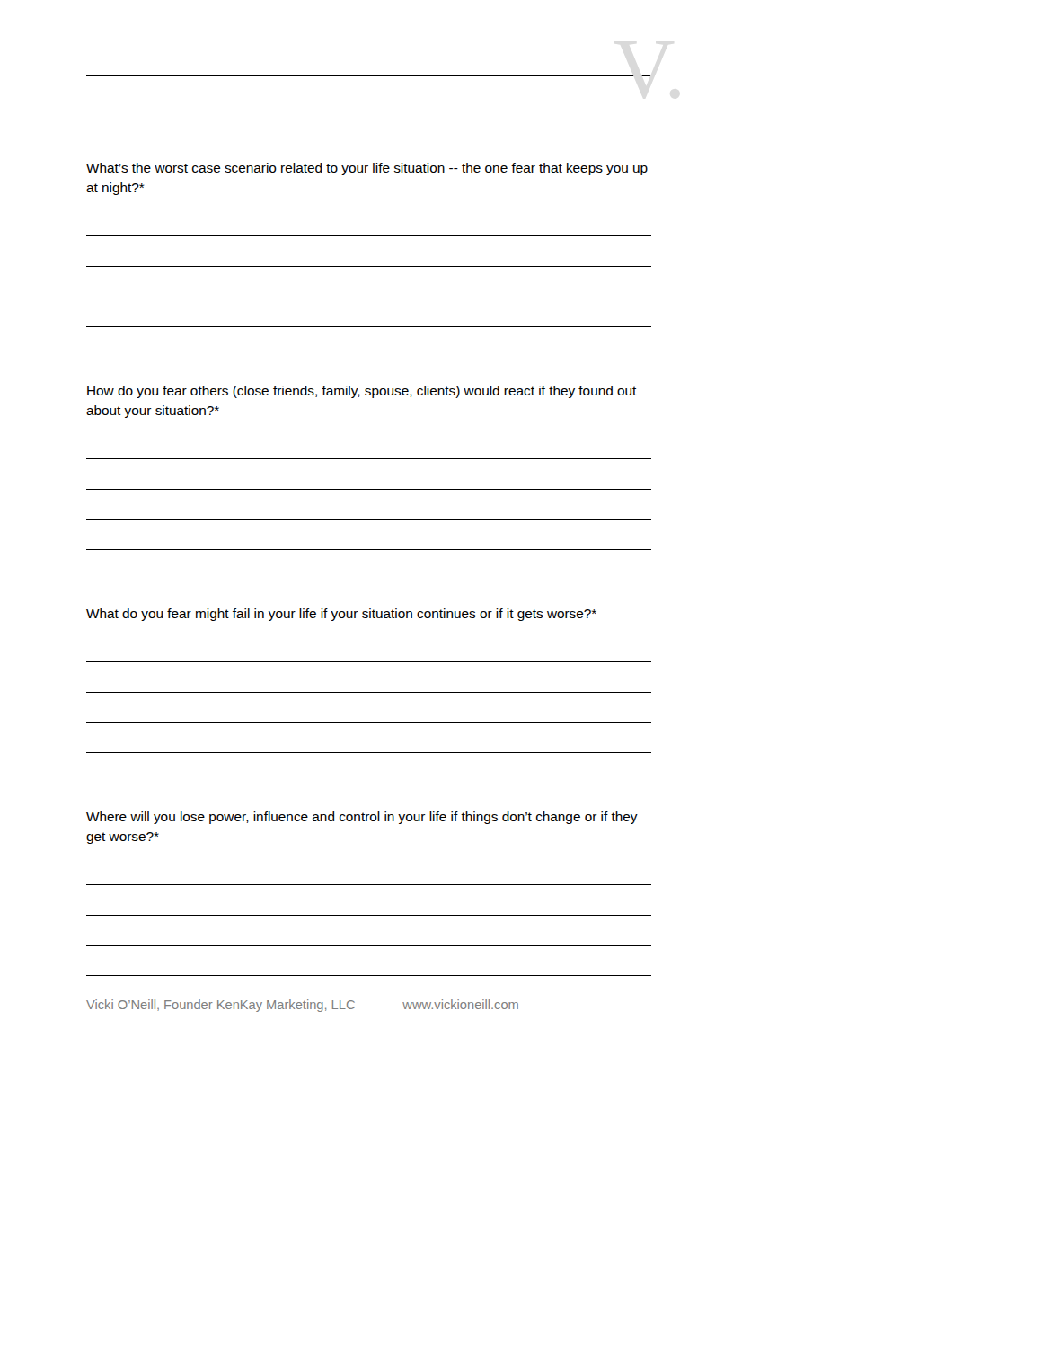V.
What’s the worst case scenario related to your life situation -- the one fear that keeps you up at night?*
How do you fear others (close friends, family, spouse, clients) would react if they found out about your situation?*
What do you fear might fail in your life if your situation continues or if it gets worse?*
Where will you lose power, influence and control in your life if things don’t change or if they get worse?*
Vicki O’Neill, Founder KenKay Marketing, LLC www.vickioneill.com